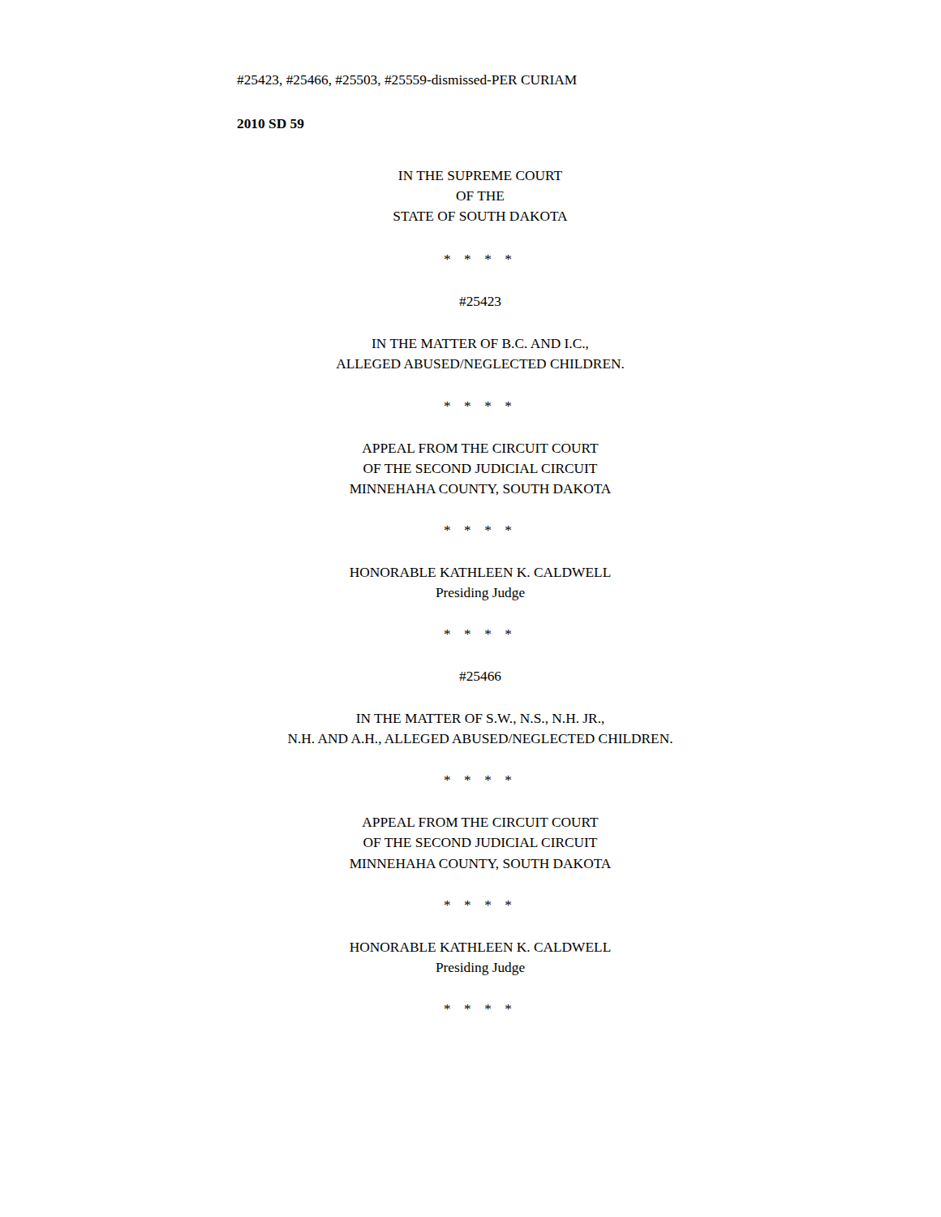#25423, #25466, #25503, #25559-dismissed-PER CURIAM
2010 SD 59
IN THE SUPREME COURT
OF THE
STATE OF SOUTH DAKOTA
* * * *
#25423
IN THE MATTER OF B.C. AND I.C.,
ALLEGED ABUSED/NEGLECTED CHILDREN.
* * * *
APPEAL FROM THE CIRCUIT COURT
OF THE SECOND JUDICIAL CIRCUIT
MINNEHAHA COUNTY, SOUTH DAKOTA
* * * *
HONORABLE KATHLEEN K. CALDWELL
Presiding Judge
* * * *
#25466
IN THE MATTER OF S.W., N.S., N.H. JR.,
N.H. AND A.H., ALLEGED ABUSED/NEGLECTED CHILDREN.
* * * *
APPEAL FROM THE CIRCUIT COURT
OF THE SECOND JUDICIAL CIRCUIT
MINNEHAHA COUNTY, SOUTH DAKOTA
* * * *
HONORABLE KATHLEEN K. CALDWELL
Presiding Judge
* * * *